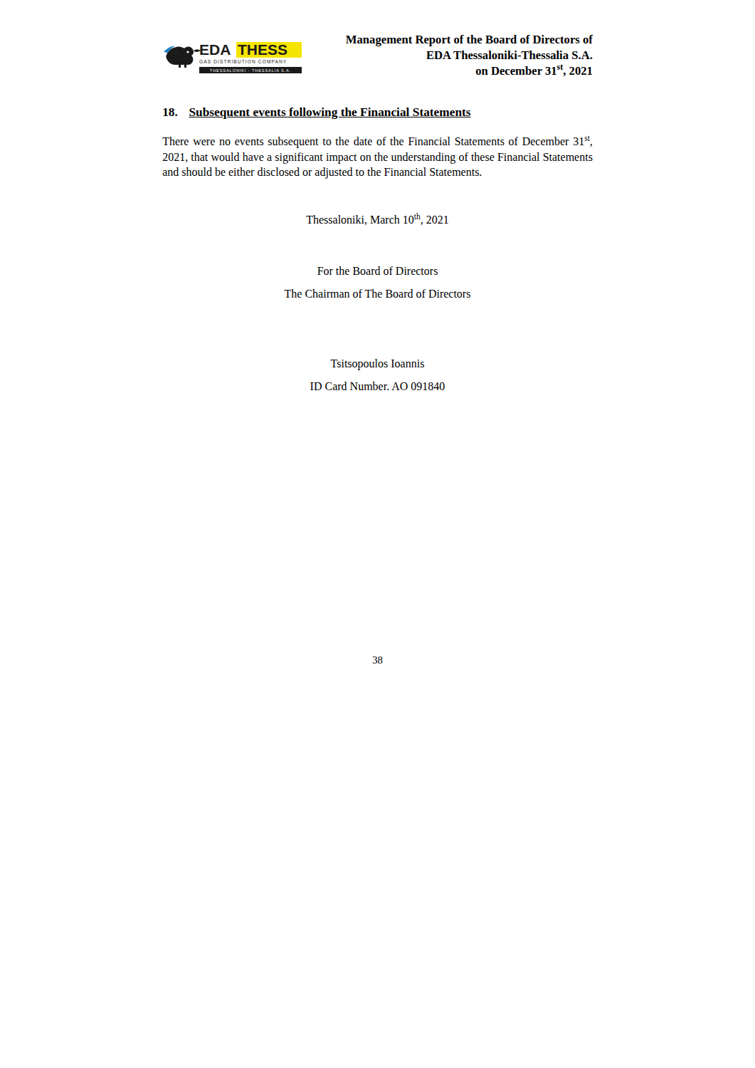EDA THESS GAS DISTRIBUTION COMPANY THESSALONIKI - THESSALIA S.A.
Management Report of the Board of Directors of EDA Thessaloniki-Thessalia S.A. on December 31st, 2021
18. Subsequent events following the Financial Statements
There were no events subsequent to the date of the Financial Statements of December 31st, 2021, that would have a significant impact on the understanding of these Financial Statements and should be either disclosed or adjusted to the Financial Statements.
Thessaloniki, March 10th, 2021
For the Board of Directors
The Chairman of The Board of Directors
Tsitsopoulos Ioannis
ID Card Number. AO 091840
38